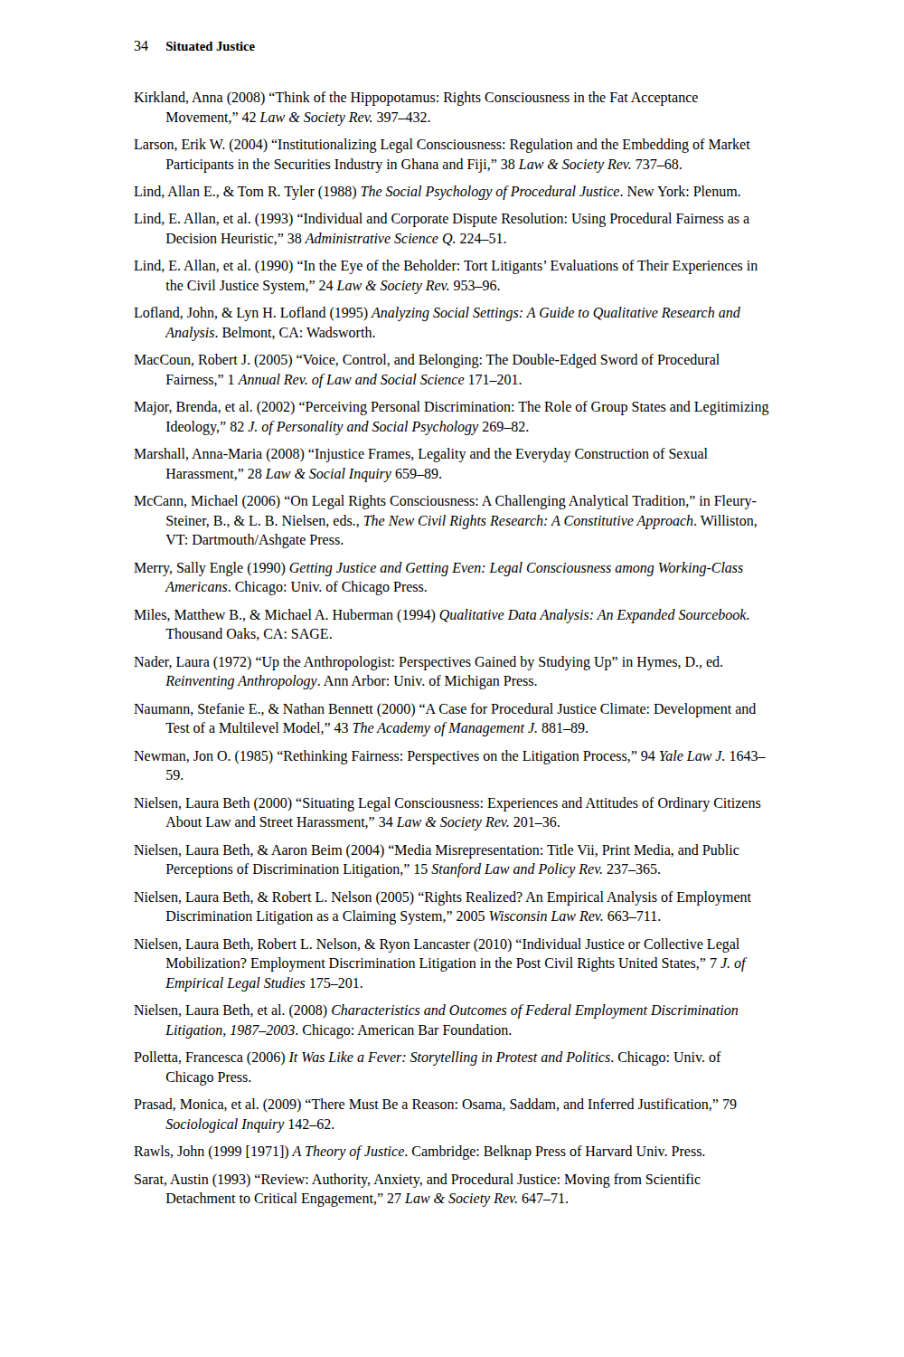34 Situated Justice
Kirkland, Anna (2008) “Think of the Hippopotamus: Rights Consciousness in the Fat Acceptance Movement,” 42 Law & Society Rev. 397–432.
Larson, Erik W. (2004) “Institutionalizing Legal Consciousness: Regulation and the Embedding of Market Participants in the Securities Industry in Ghana and Fiji,” 38 Law & Society Rev. 737–68.
Lind, Allan E., & Tom R. Tyler (1988) The Social Psychology of Procedural Justice. New York: Plenum.
Lind, E. Allan, et al. (1993) “Individual and Corporate Dispute Resolution: Using Procedural Fairness as a Decision Heuristic,” 38 Administrative Science Q. 224–51.
Lind, E. Allan, et al. (1990) “In the Eye of the Beholder: Tort Litigants’ Evaluations of Their Experiences in the Civil Justice System,” 24 Law & Society Rev. 953–96.
Lofland, John, & Lyn H. Lofland (1995) Analyzing Social Settings: A Guide to Qualitative Research and Analysis. Belmont, CA: Wadsworth.
MacCoun, Robert J. (2005) “Voice, Control, and Belonging: The Double-Edged Sword of Procedural Fairness,” 1 Annual Rev. of Law and Social Science 171–201.
Major, Brenda, et al. (2002) “Perceiving Personal Discrimination: The Role of Group States and Legitimizing Ideology,” 82 J. of Personality and Social Psychology 269–82.
Marshall, Anna-Maria (2008) “Injustice Frames, Legality and the Everyday Construction of Sexual Harassment,” 28 Law & Social Inquiry 659–89.
McCann, Michael (2006) “On Legal Rights Consciousness: A Challenging Analytical Tradition,” in Fleury-Steiner, B., & L. B. Nielsen, eds., The New Civil Rights Research: A Constitutive Approach. Williston, VT: Dartmouth/Ashgate Press.
Merry, Sally Engle (1990) Getting Justice and Getting Even: Legal Consciousness among Working-Class Americans. Chicago: Univ. of Chicago Press.
Miles, Matthew B., & Michael A. Huberman (1994) Qualitative Data Analysis: An Expanded Sourcebook. Thousand Oaks, CA: SAGE.
Nader, Laura (1972) “Up the Anthropologist: Perspectives Gained by Studying Up” in Hymes, D., ed. Reinventing Anthropology. Ann Arbor: Univ. of Michigan Press.
Naumann, Stefanie E., & Nathan Bennett (2000) “A Case for Procedural Justice Climate: Development and Test of a Multilevel Model,” 43 The Academy of Management J. 881–89.
Newman, Jon O. (1985) “Rethinking Fairness: Perspectives on the Litigation Process,” 94 Yale Law J. 1643–59.
Nielsen, Laura Beth (2000) “Situating Legal Consciousness: Experiences and Attitudes of Ordinary Citizens About Law and Street Harassment,” 34 Law & Society Rev. 201–36.
Nielsen, Laura Beth, & Aaron Beim (2004) “Media Misrepresentation: Title Vii, Print Media, and Public Perceptions of Discrimination Litigation,” 15 Stanford Law and Policy Rev. 237–365.
Nielsen, Laura Beth, & Robert L. Nelson (2005) “Rights Realized? An Empirical Analysis of Employment Discrimination Litigation as a Claiming System,” 2005 Wisconsin Law Rev. 663–711.
Nielsen, Laura Beth, Robert L. Nelson, & Ryon Lancaster (2010) “Individual Justice or Collective Legal Mobilization? Employment Discrimination Litigation in the Post Civil Rights United States,” 7 J. of Empirical Legal Studies 175–201.
Nielsen, Laura Beth, et al. (2008) Characteristics and Outcomes of Federal Employment Discrimination Litigation, 1987–2003. Chicago: American Bar Foundation.
Polletta, Francesca (2006) It Was Like a Fever: Storytelling in Protest and Politics. Chicago: Univ. of Chicago Press.
Prasad, Monica, et al. (2009) “There Must Be a Reason: Osama, Saddam, and Inferred Justification,” 79 Sociological Inquiry 142–62.
Rawls, John (1999 [1971]) A Theory of Justice. Cambridge: Belknap Press of Harvard Univ. Press.
Sarat, Austin (1993) “Review: Authority, Anxiety, and Procedural Justice: Moving from Scientific Detachment to Critical Engagement,” 27 Law & Society Rev. 647–71.